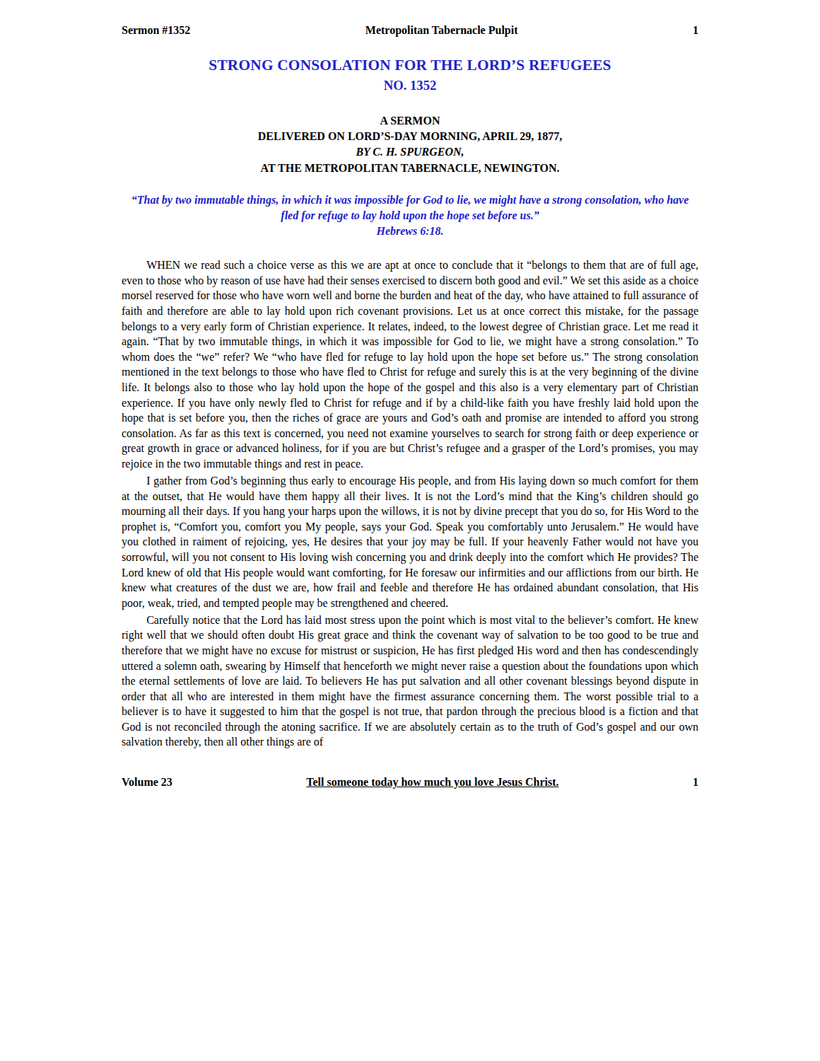Sermon #1352 Metropolitan Tabernacle Pulpit 1
STRONG CONSOLATION FOR THE LORD’S REFUGEES
NO. 1352
A SERMON
DELIVERED ON LORD’S-DAY MORNING, APRIL 29, 1877,
BY C. H. SPURGEON,
AT THE METROPOLITAN TABERNACLE, NEWINGTON.
“That by two immutable things, in which it was impossible for God to lie, we might have a strong consolation, who have fled for refuge to lay hold upon the hope set before us.” Hebrews 6:18.
WHEN we read such a choice verse as this we are apt at once to conclude that it “belongs to them that are of full age, even to those who by reason of use have had their senses exercised to discern both good and evil.” We set this aside as a choice morsel reserved for those who have worn well and borne the burden and heat of the day, who have attained to full assurance of faith and therefore are able to lay hold upon rich covenant provisions. Let us at once correct this mistake, for the passage belongs to a very early form of Christian experience. It relates, indeed, to the lowest degree of Christian grace. Let me read it again. “That by two immutable things, in which it was impossible for God to lie, we might have a strong consolation.” To whom does the “we” refer? We “who have fled for refuge to lay hold upon the hope set before us.” The strong consolation mentioned in the text belongs to those who have fled to Christ for refuge and surely this is at the very beginning of the divine life. It belongs also to those who lay hold upon the hope of the gospel and this also is a very elementary part of Christian experience. If you have only newly fled to Christ for refuge and if by a child-like faith you have freshly laid hold upon the hope that is set before you, then the riches of grace are yours and God’s oath and promise are intended to afford you strong consolation. As far as this text is concerned, you need not examine yourselves to search for strong faith or deep experience or great growth in grace or advanced holiness, for if you are but Christ’s refugee and a grasper of the Lord’s promises, you may rejoice in the two immutable things and rest in peace.
I gather from God’s beginning thus early to encourage His people, and from His laying down so much comfort for them at the outset, that He would have them happy all their lives. It is not the Lord’s mind that the King’s children should go mourning all their days. If you hang your harps upon the willows, it is not by divine precept that you do so, for His Word to the prophet is, “Comfort you, comfort you My people, says your God. Speak you comfortably unto Jerusalem.” He would have you clothed in raiment of rejoicing, yes, He desires that your joy may be full. If your heavenly Father would not have you sorrowful, will you not consent to His loving wish concerning you and drink deeply into the comfort which He provides? The Lord knew of old that His people would want comforting, for He foresaw our infirmities and our afflictions from our birth. He knew what creatures of the dust we are, how frail and feeble and therefore He has ordained abundant consolation, that His poor, weak, tried, and tempted people may be strengthened and cheered.
Carefully notice that the Lord has laid most stress upon the point which is most vital to the believer’s comfort. He knew right well that we should often doubt His great grace and think the covenant way of salvation to be too good to be true and therefore that we might have no excuse for mistrust or suspicion, He has first pledged His word and then has condescendingly uttered a solemn oath, swearing by Himself that henceforth we might never raise a question about the foundations upon which the eternal settlements of love are laid. To believers He has put salvation and all other covenant blessings beyond dispute in order that all who are interested in them might have the firmest assurance concerning them. The worst possible trial to a believer is to have it suggested to him that the gospel is not true, that pardon through the precious blood is a fiction and that God is not reconciled through the atoning sacrifice. If we are absolutely certain as to the truth of God’s gospel and our own salvation thereby, then all other things are of
Volume 23 Tell someone today how much you love Jesus Christ. 1